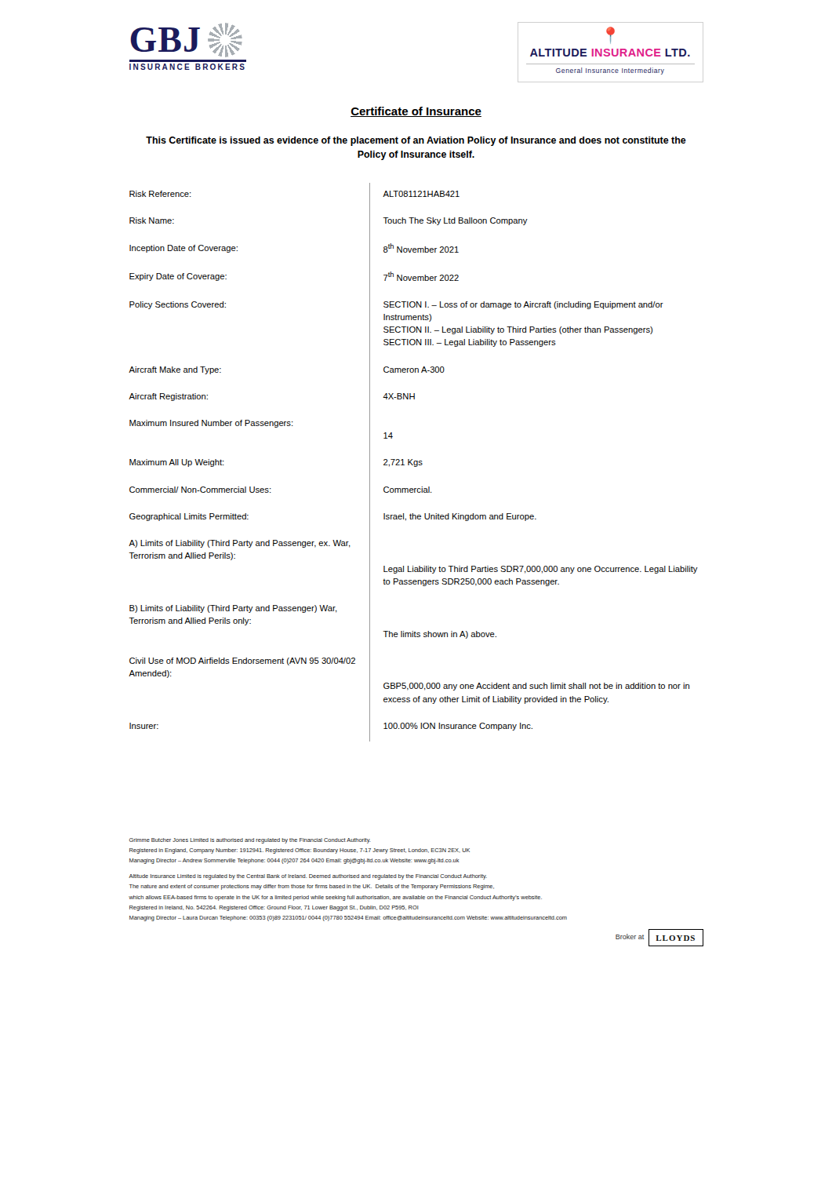GBJ
INSURANCE BROKERS
📍
ALTITUDE INSURANCE LTD.
General Insurance Intermediary
Certificate of Insurance
This Certificate is issued as evidence of the placement of an Aviation Policy of Insurance and does not constitute the Policy of Insurance itself.
| Risk Reference: | ALT081121HAB421 |
| Risk Name: | Touch The Sky Ltd Balloon Company |
| Inception Date of Coverage: | 8 th November 2021 |
| Expiry Date of Coverage: | 7 th November 2022 |
| Policy Sections Covered: | SECTION I. – Loss of or damage to Aircraft (including Equipment and/or Instruments) SECTION II. – Legal Liability to Third Parties (other than Passengers) SECTION III. – Legal Liability to Passengers |
| Aircraft Make and Type: | Cameron A-300 |
| Aircraft Registration: | 4X-BNH |
| Maximum Insured Number of Passengers: | 14 |
| Maximum All Up Weight: | 2,721 Kgs |
| Commercial/ Non-Commercial Uses: | Commercial. |
| Geographical Limits Permitted: | Israel, the United Kingdom and Europe. |
| A) Limits of Liability (Third Party and Passenger, ex. War, Terrorism and Allied Perils): | Legal Liability to Third Parties SDR7,000,000 any one Occurrence. Legal Liability to Passengers SDR250,000 each Passenger. |
| B) Limits of Liability (Third Party and Passenger) War, Terrorism and Allied Perils only: | The limits shown in A) above. |
| Civil Use of MOD Airfields Endorsement (AVN 95 30/04/02 Amended): | GBP5,000,000 any one Accident and such limit shall not be in addition to nor in excess of any other Limit of Liability provided in the Policy. |
| Insurer: | 100.00% ION Insurance Company Inc. |
Grimme Butcher Jones Limited is authorised and regulated by the Financial Conduct Authority.
Registered in England, Company Number: 1912941. Registered Office: Boundary House, 7-17 Jewry Street, London, EC3N 2EX, UK
Managing Director – Andrew Sommerville Telephone: 0044 (0)207 264 0420 Email: gbj@gbj-ltd.co.uk Website: www.gbj-ltd.co.uk
Altitude Insurance Limited is regulated by the Central Bank of Ireland. Deemed authorised and regulated by the Financial Conduct Authority.
The nature and extent of consumer protections may differ from those for firms based in the UK. Details of the Temporary Permissions Regime,
which allows EEA-based firms to operate in the UK for a limited period while seeking full authorisation, are available on the Financial Conduct Authority’s website.
Registered in Ireland, No. 542264. Registered Office: Ground Floor, 71 Lower Baggot St., Dublin, D02 P595, ROI
Managing Director – Laura Durcan Telephone: 00353 (0)89 2231051/ 0044 (0)7780 552494 Email: office@altitudeinsuranceltd.com Website: www.altitudeinsuranceltd.com
Broker at LLOYDS